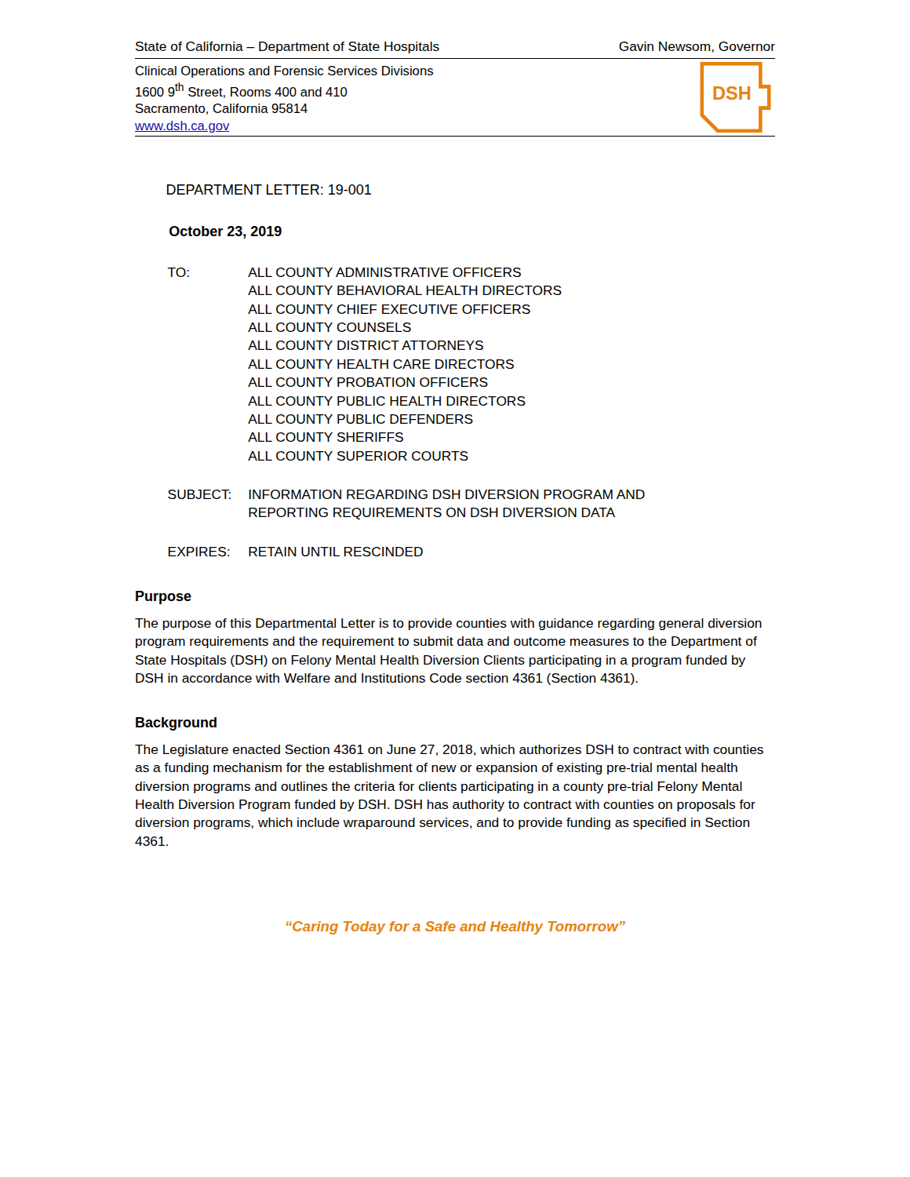State of California – Department of State Hospitals
Gavin Newsom, Governor
Clinical Operations and Forensic Services Divisions
1600 9th Street, Rooms 400 and 410
Sacramento, California 95814
www.dsh.ca.gov
DSH
DEPARTMENT LETTER: 19-001
October 23, 2019
| TO: | ALL COUNTY ADMINISTRATIVE OFFICERS ALL COUNTY BEHAVIORAL HEALTH DIRECTORS ALL COUNTY CHIEF EXECUTIVE OFFICERS ALL COUNTY COUNSELS ALL COUNTY DISTRICT ATTORNEYS ALL COUNTY HEALTH CARE DIRECTORS ALL COUNTY PROBATION OFFICERS ALL COUNTY PUBLIC HEALTH DIRECTORS ALL COUNTY PUBLIC DEFENDERS ALL COUNTY SHERIFFS ALL COUNTY SUPERIOR COURTS |
| SUBJECT: | INFORMATION REGARDING DSH DIVERSION PROGRAM AND REPORTING REQUIREMENTS ON DSH DIVERSION DATA |
| EXPIRES: | RETAIN UNTIL RESCINDED |
Purpose
The purpose of this Departmental Letter is to provide counties with guidance regarding general diversion program requirements and the requirement to submit data and outcome measures to the Department of State Hospitals (DSH) on Felony Mental Health Diversion Clients participating in a program funded by DSH in accordance with Welfare and Institutions Code section 4361 (Section 4361).
Background
The Legislature enacted Section 4361 on June 27, 2018, which authorizes DSH to contract with counties as a funding mechanism for the establishment of new or expansion of existing pre-trial mental health diversion programs and outlines the criteria for clients participating in a county pre-trial Felony Mental Health Diversion Program funded by DSH. DSH has authority to contract with counties on proposals for diversion programs, which include wraparound services, and to provide funding as specified in Section 4361.
“Caring Today for a Safe and Healthy Tomorrow”